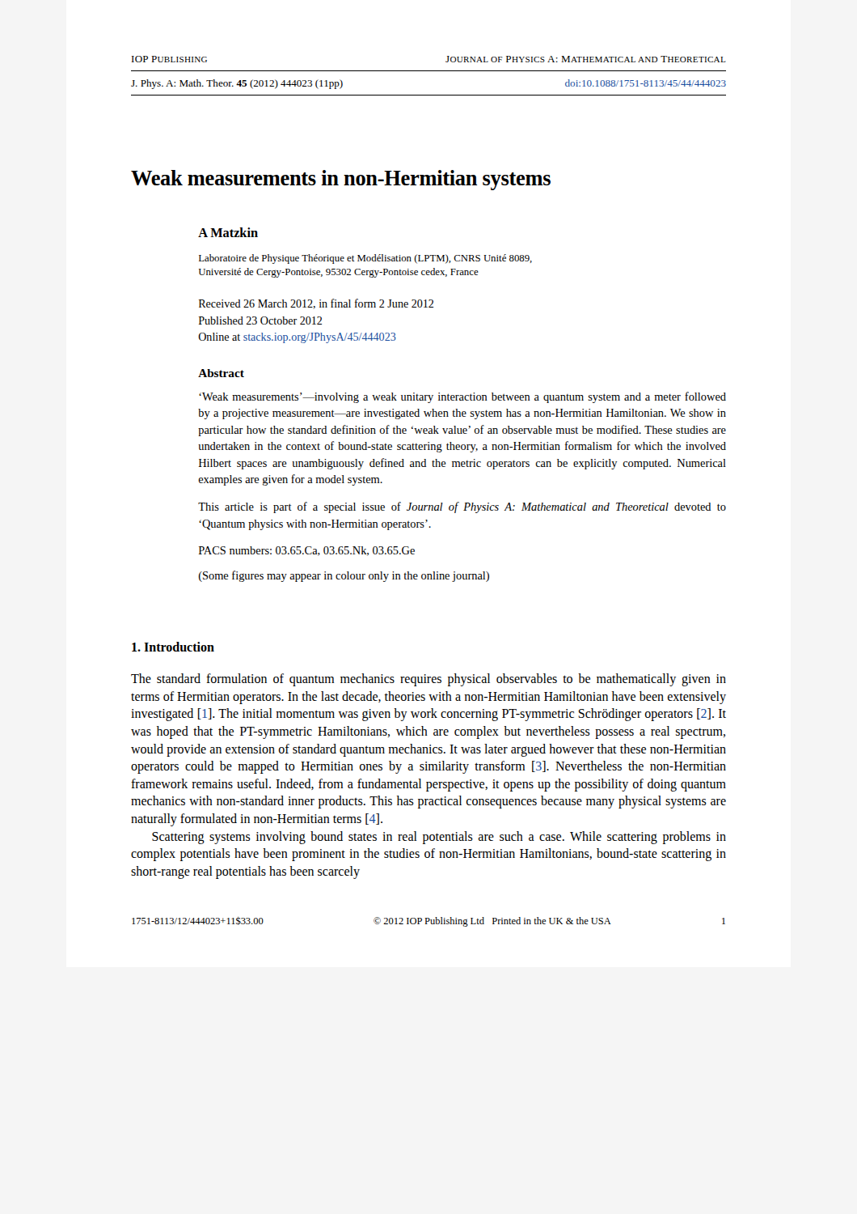IOP PUBLISHING JOURNAL OF PHYSICS A: MATHEMATICAL AND THEORETICAL
J. Phys. A: Math. Theor. 45 (2012) 444023 (11pp) doi:10.1088/1751-8113/45/44/444023
Weak measurements in non-Hermitian systems
A Matzkin
Laboratoire de Physique Théorique et Modélisation (LPTM), CNRS Unité 8089,
Université de Cergy-Pontoise, 95302 Cergy-Pontoise cedex, France
Received 26 March 2012, in final form 2 June 2012
Published 23 October 2012
Online at stacks.iop.org/JPhysA/45/444023
Abstract
‘Weak measurements’—involving a weak unitary interaction between a quantum system and a meter followed by a projective measurement—are investigated when the system has a non-Hermitian Hamiltonian. We show in particular how the standard definition of the ‘weak value’ of an observable must be modified. These studies are undertaken in the context of bound-state scattering theory, a non-Hermitian formalism for which the involved Hilbert spaces are unambiguously defined and the metric operators can be explicitly computed. Numerical examples are given for a model system.
This article is part of a special issue of Journal of Physics A: Mathematical and Theoretical devoted to ‘Quantum physics with non-Hermitian operators’.
PACS numbers: 03.65.Ca, 03.65.Nk, 03.65.Ge
(Some figures may appear in colour only in the online journal)
1. Introduction
The standard formulation of quantum mechanics requires physical observables to be mathematically given in terms of Hermitian operators. In the last decade, theories with a non-Hermitian Hamiltonian have been extensively investigated [1]. The initial momentum was given by work concerning PT-symmetric Schrödinger operators [2]. It was hoped that the PT-symmetric Hamiltonians, which are complex but nevertheless possess a real spectrum, would provide an extension of standard quantum mechanics. It was later argued however that these non-Hermitian operators could be mapped to Hermitian ones by a similarity transform [3]. Nevertheless the non-Hermitian framework remains useful. Indeed, from a fundamental perspective, it opens up the possibility of doing quantum mechanics with non-standard inner products. This has practical consequences because many physical systems are naturally formulated in non-Hermitian terms [4].
Scattering systems involving bound states in real potentials are such a case. While scattering problems in complex potentials have been prominent in the studies of non-Hermitian Hamiltonians, bound-state scattering in short-range real potentials has been scarcely
1751-8113/12/444023+11$33.00 © 2012 IOP Publishing Ltd Printed in the UK & the USA 1